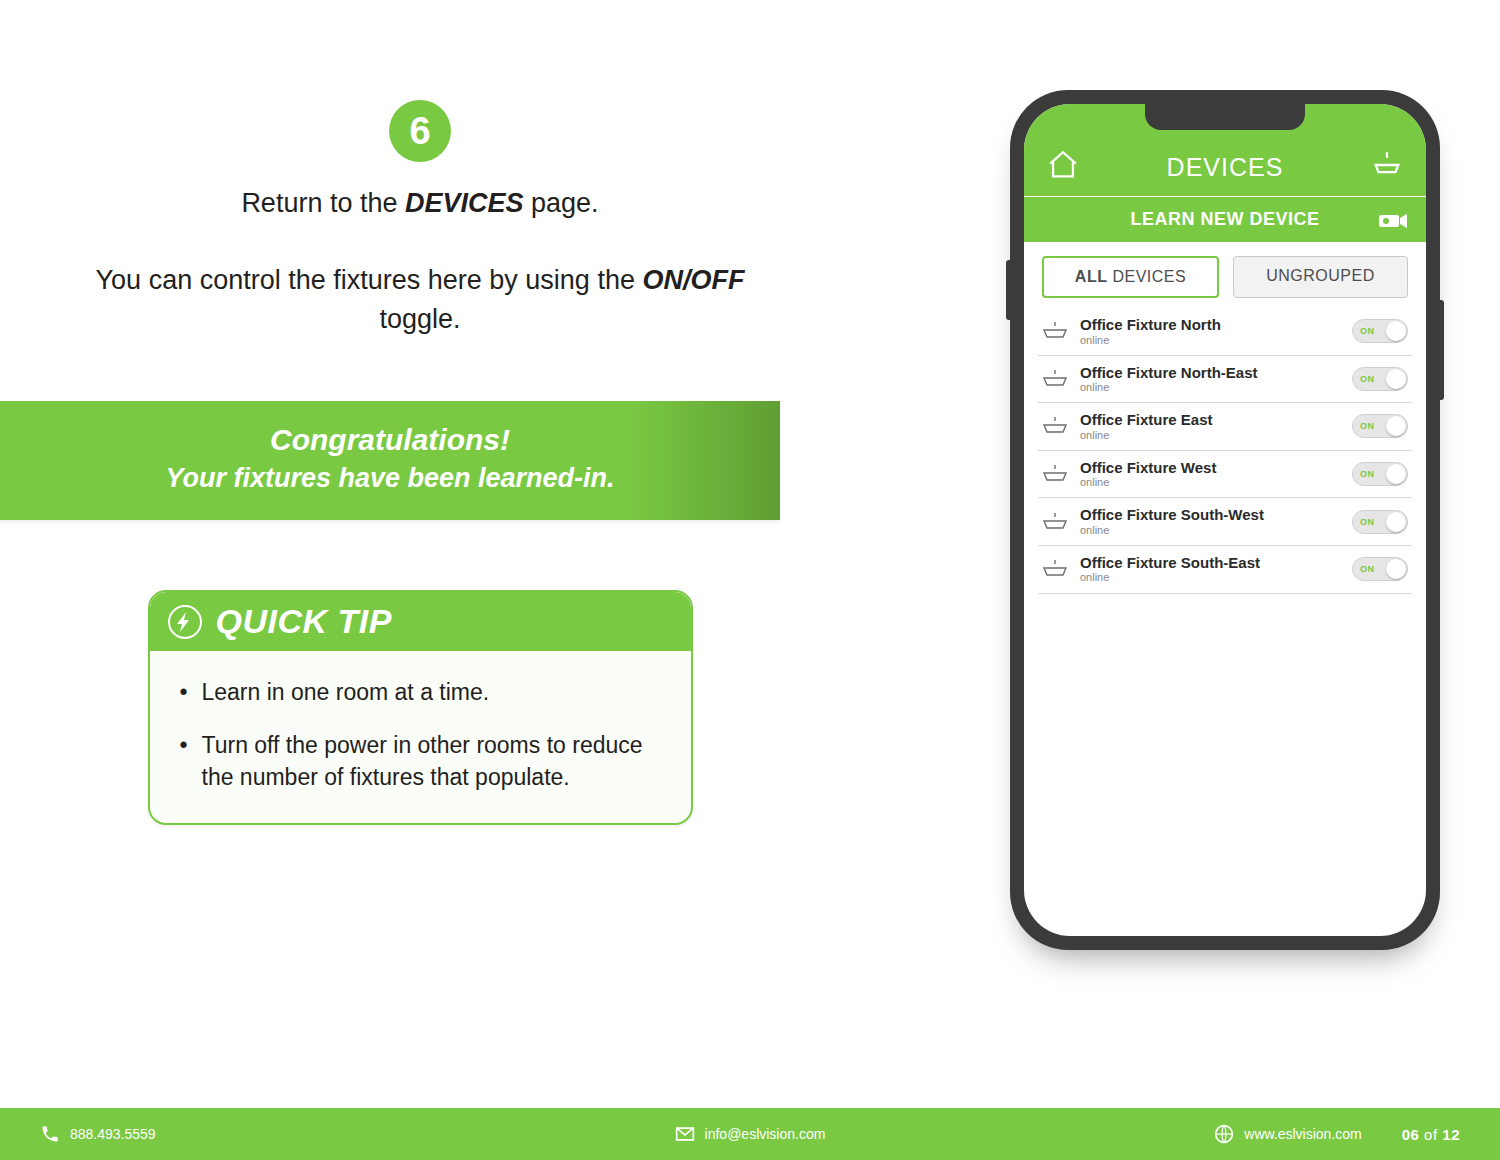6
Return to the DEVICES page.
You can control the fixtures here by using the ON/OFF toggle.
Congratulations!
Your fixtures have been learned-in.
QUICK TIP
Learn in one room at a time.
Turn off the power in other rooms to reduce the number of fixtures that populate.
DEVICES
LEARN NEW DEVICE
ALL DEVICES
UNGROUPED
Office Fixture North
online
ON
Office Fixture North-East
online
ON
Office Fixture East
online
ON
Office Fixture West
online
ON
Office Fixture South-West
online
ON
Office Fixture South-East
online
ON
888.493.5559
info@eslvision.com
www.eslvision.com 06 of 12